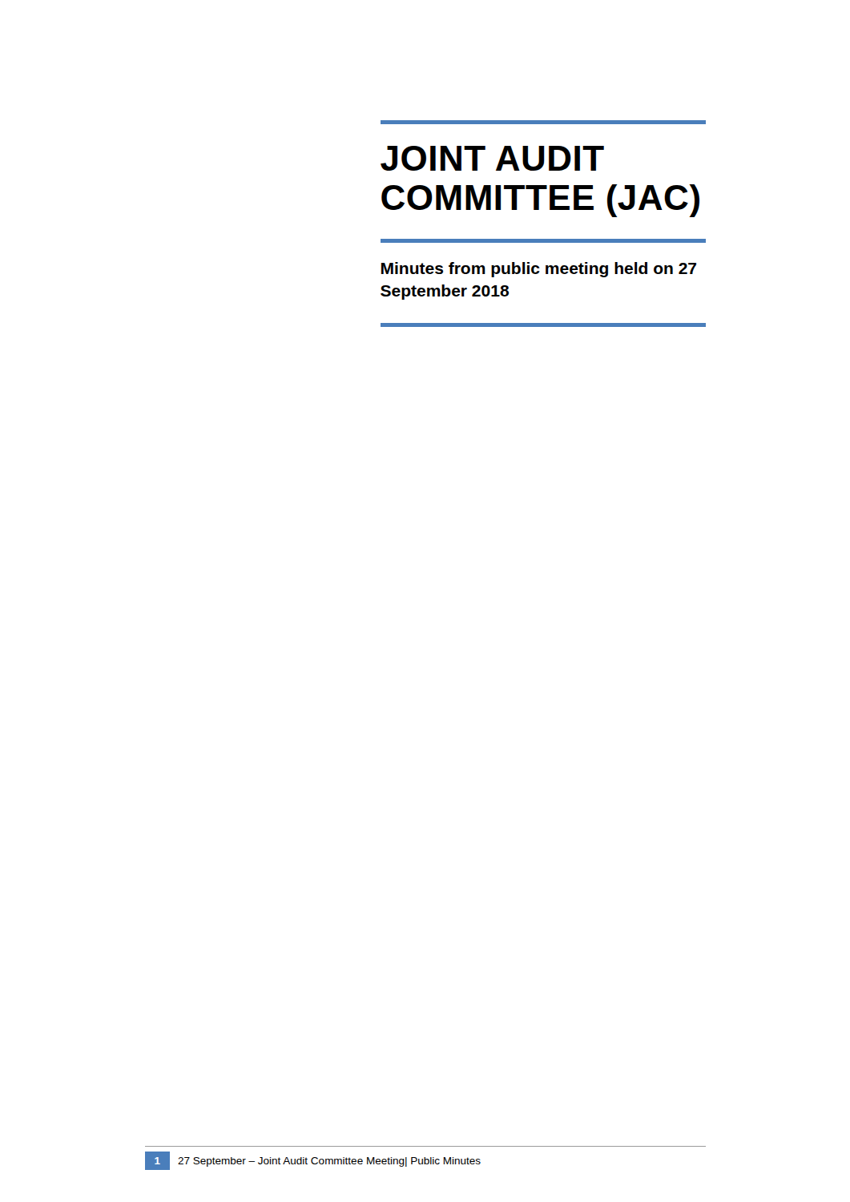JOINT AUDIT COMMITTEE (JAC)
Minutes from public meeting held on 27 September 2018
1 27 September – Joint Audit Committee Meeting| Public Minutes